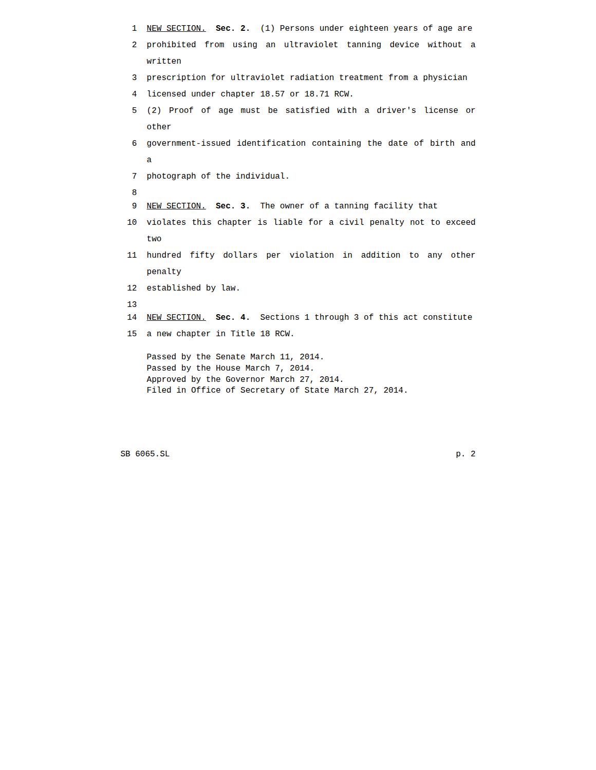NEW SECTION. Sec. 2. (1) Persons under eighteen years of age are
prohibited from using an ultraviolet tanning device without a written
prescription for ultraviolet radiation treatment from a physician
licensed under chapter 18.57 or 18.71 RCW.
(2) Proof of age must be satisfied with a driver's license or other
government-issued identification containing the date of birth and a
photograph of the individual.
NEW SECTION. Sec. 3. The owner of a tanning facility that
violates this chapter is liable for a civil penalty not to exceed two
hundred fifty dollars per violation in addition to any other penalty
established by law.
NEW SECTION. Sec. 4. Sections 1 through 3 of this act constitute
a new chapter in Title 18 RCW.
Passed by the Senate March 11, 2014.
Passed by the House March 7, 2014.
Approved by the Governor March 27, 2014.
Filed in Office of Secretary of State March 27, 2014.
SB 6065.SL
p. 2